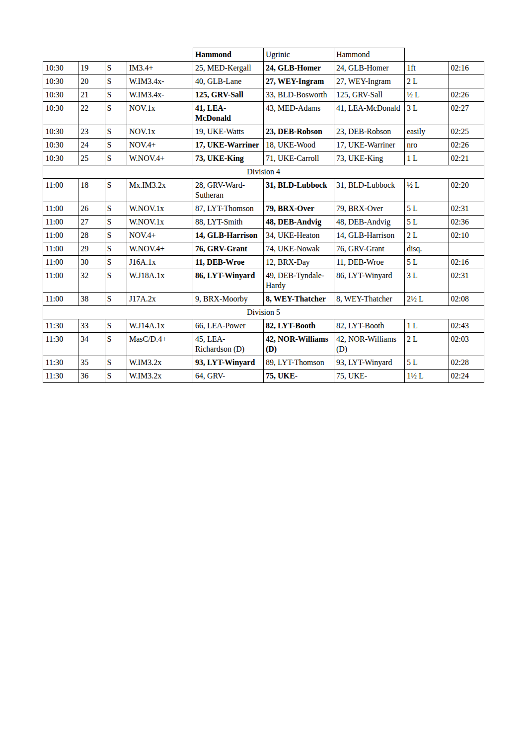| | | | | Hammond | Ugrinic | Hammond | | |
| 10:30 | 19 | S | IM3.4+ | 25, MED-Kergall | 24, GLB-Homer | 24, GLB-Homer | 1ft | 02:16 |
| 10:30 | 20 | S | W.IM3.4x- | 40, GLB-Lane | 27, WEY-Ingram | 27, WEY-Ingram | 2 L | |
| 10:30 | 21 | S | W.IM3.4x- | 125, GRV-Sall | 33, BLD-Bosworth | 125, GRV-Sall | ½ L | 02:26 |
| 10:30 | 22 | S | NOV.1x | 41, LEA-McDonald | 43, MED-Adams | 41, LEA-McDonald | 3 L | 02:27 |
| 10:30 | 23 | S | NOV.1x | 19, UKE-Watts | 23, DEB-Robson | 23, DEB-Robson | easily | 02:25 |
| 10:30 | 24 | S | NOV.4+ | 17, UKE-Warriner | 18, UKE-Wood | 17, UKE-Warriner | nro | 02:26 |
| 10:30 | 25 | S | W.NOV.4+ | 73, UKE-King | 71, UKE-Carroll | 73, UKE-King | 1 L | 02:21 |
| Division 4 |
| 11:00 | 18 | S | Mx.IM3.2x | 28, GRV-Ward-Sutheran | 31, BLD-Lubbock | 31, BLD-Lubbock | ½ L | 02:20 |
| 11:00 | 26 | S | W.NOV.1x | 87, LYT-Thomson | 79, BRX-Over | 79, BRX-Over | 5 L | 02:31 |
| 11:00 | 27 | S | W.NOV.1x | 88, LYT-Smith | 48, DEB-Andvig | 48, DEB-Andvig | 5 L | 02:36 |
| 11:00 | 28 | S | NOV.4+ | 14, GLB-Harrison | 34, UKE-Heaton | 14, GLB-Harrison | 2 L | 02:10 |
| 11:00 | 29 | S | W.NOV.4+ | 76, GRV-Grant | 74, UKE-Nowak | 76, GRV-Grant | disq. | |
| 11:00 | 30 | S | J16A.1x | 11, DEB-Wroe | 12, BRX-Day | 11, DEB-Wroe | 5 L | 02:16 |
| 11:00 | 32 | S | W.J18A.1x | 86, LYT-Winyard | 49, DEB-Tyndale-Hardy | 86, LYT-Winyard | 3 L | 02:31 |
| 11:00 | 38 | S | J17A.2x | 9, BRX-Moorby | 8, WEY-Thatcher | 8, WEY-Thatcher | 2½ L | 02:08 |
| Division 5 |
| 11:30 | 33 | S | W.J14A.1x | 66, LEA-Power | 82, LYT-Booth | 82, LYT-Booth | 1 L | 02:43 |
| 11:30 | 34 | S | MasC/D.4+ | 45, LEA-Richardson (D) | 42, NOR-Williams (D) | 42, NOR-Williams (D) | 2 L | 02:03 |
| 11:30 | 35 | S | W.IM3.2x | 93, LYT-Winyard | 89, LYT-Thomson | 93, LYT-Winyard | 5 L | 02:28 |
| 11:30 | 36 | S | W.IM3.2x | 64, GRV- | 75, UKE- | 75, UKE- | 1½ L | 02:24 |